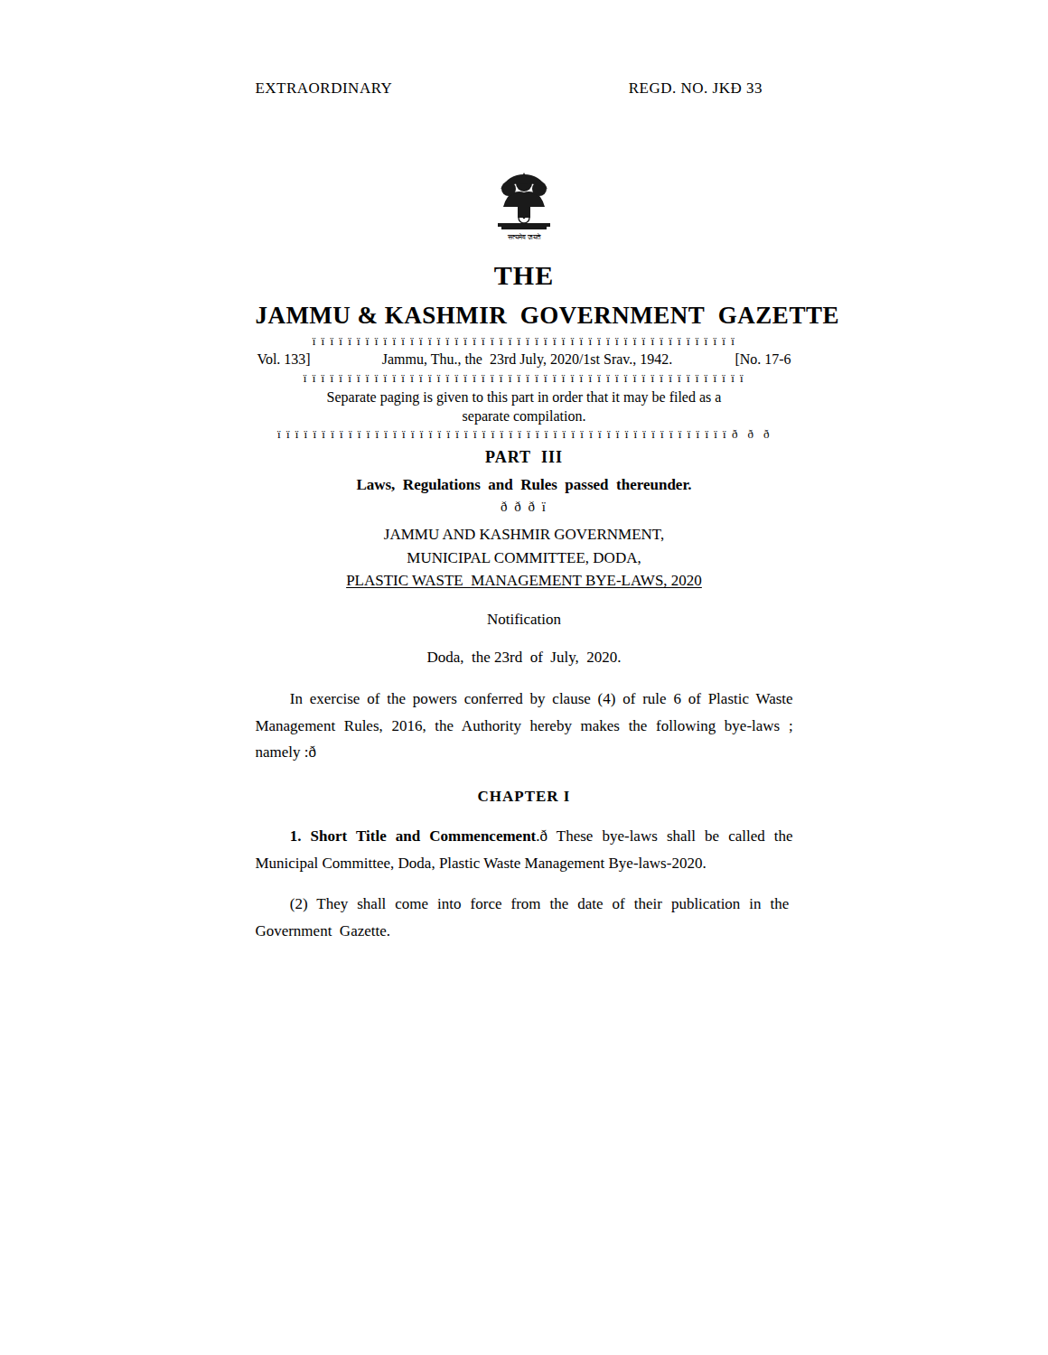Extraordinary
Regd. No. JKð 33
सत्यमेव जयते
THE
JAMMU & KASHMIR GOVERNMENT GAZETTE
ï ï ï ï ï ï ï ï ï ï ï ï ï ï ï ï ï ï ï ï ï ï ï ï ï ï ï ï ï ï ï ï ï ï ï ï ï ï ï ï ï ï ï ï ï ï ï ï
Vol. 133]
Jammu, Thu., the 23rd July, 2020/1st Srav., 1942.
[No. 17-6
ï ï ï ï ï ï ï ï ï ï ï ï ï ï ï ï ï ï ï ï ï ï ï ï ï ï ï ï ï ï ï ï ï ï ï ï ï ï ï ï ï ï ï ï ï ï ï ï ï ï
Separate paging is given to this part in order that it may be filed as a
separate compilation.
ï ï ï ï ï ï ï ï ï ï ï ï ï ï ï ï ï ï ï ï ï ï ï ï ï ï ï ï ï ï ï ï ï ï ï ï ï ï ï ï ï ï ï ï ï ï ï ï ï ï ï ð ð ð
PART III
Laws, Regulations and Rules passed thereunder.
ð ð ð ï
JAMMU AND KASHMIR GOVERNMENT,
MUNICIPAL COMMITTEE, DODA,
PLASTIC WASTE MANAGEMENT BYE-LAWS, 2020
Notification
Doda, the 23rd of July, 2020.
In exercise of the powers conferred by clause (4) of rule 6 of Plastic Waste Management Rules, 2016, the Authority hereby makes the following bye-laws ; namely :ð
CHAPTER I
1. Short Title and Commencement.ð These bye-laws shall be called the Municipal Committee, Doda, Plastic Waste Management Bye-laws-2020.
(2) They shall come into force from the date of their publication in the Government Gazette.